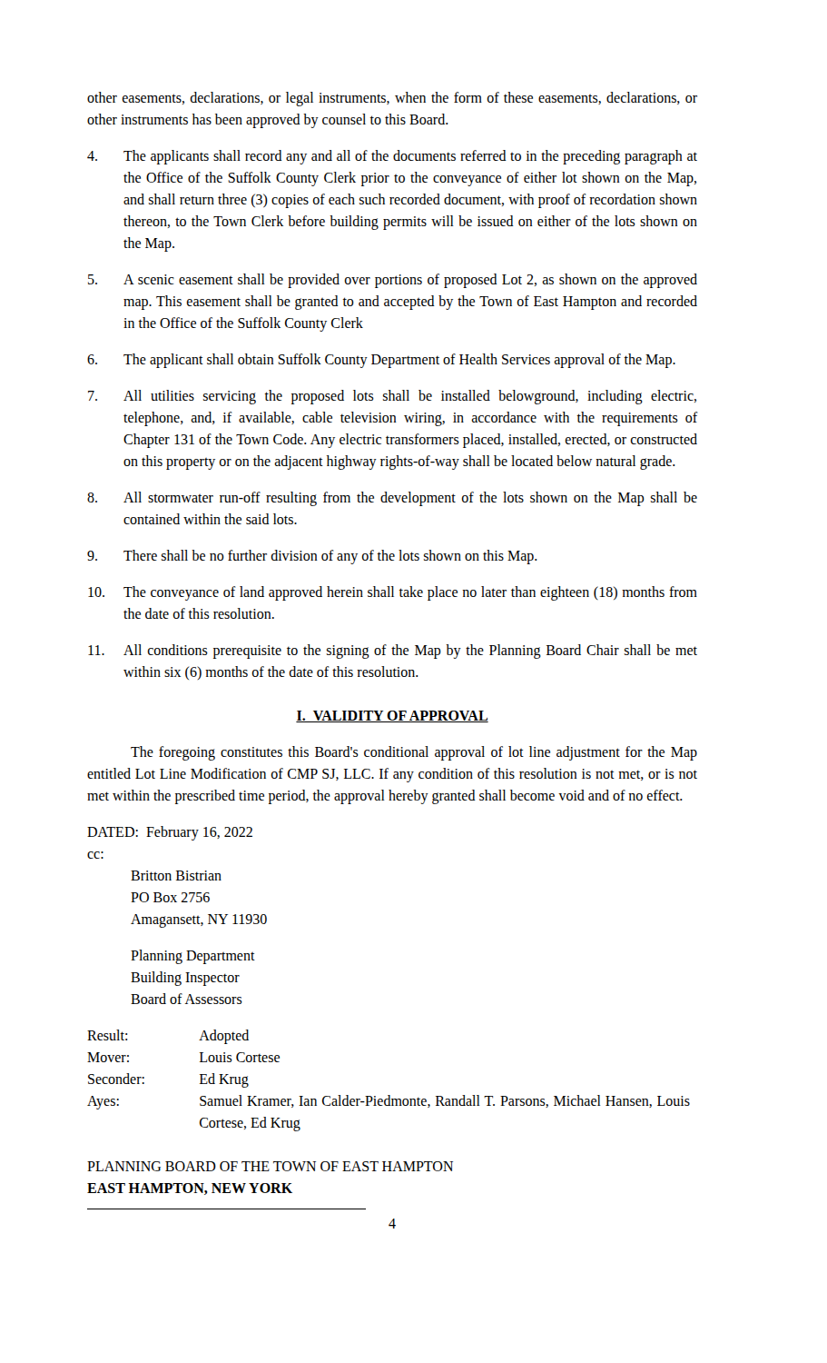other easements, declarations, or legal instruments, when the form of these easements, declarations, or other instruments has been approved by counsel to this Board.
4.
The applicants shall record any and all of the documents referred to in the preceding paragraph at the Office of the Suffolk County Clerk prior to the conveyance of either lot shown on the Map, and shall return three (3) copies of each such recorded document, with proof of recordation shown thereon, to the Town Clerk before building permits will be issued on either of the lots shown on the Map.
5.
A scenic easement shall be provided over portions of proposed Lot 2, as shown on the approved map. This easement shall be granted to and accepted by the Town of East Hampton and recorded in the Office of the Suffolk County Clerk
6.
The applicant shall obtain Suffolk County Department of Health Services approval of the Map.
7.
All utilities servicing the proposed lots shall be installed belowground, including electric, telephone, and, if available, cable television wiring, in accordance with the requirements of Chapter 131 of the Town Code. Any electric transformers placed, installed, erected, or constructed on this property or on the adjacent highway rights-of-way shall be located below natural grade.
8.
All stormwater run-off resulting from the development of the lots shown on the Map shall be contained within the said lots.
9.
There shall be no further division of any of the lots shown on this Map.
10.
The conveyance of land approved herein shall take place no later than eighteen (18) months from the date of this resolution.
11.
All conditions prerequisite to the signing of the Map by the Planning Board Chair shall be met within six (6) months of the date of this resolution.
I. VALIDITY OF APPROVAL
The foregoing constitutes this Board's conditional approval of lot line adjustment for the Map entitled Lot Line Modification of CMP SJ, LLC. If any condition of this resolution is not met, or is not met within the prescribed time period, the approval hereby granted shall become void and of no effect.
DATED: February 16, 2022
cc:
Britton Bistrian
PO Box 2756
Amagansett, NY 11930
Planning Department
Building Inspector
Board of Assessors
| Result: | Adopted |
| Mover: | Louis Cortese |
| Seconder: | Ed Krug |
| Ayes: | Samuel Kramer, Ian Calder-Piedmonte, Randall T. Parsons, Michael Hansen, Louis Cortese, Ed Krug |
PLANNING BOARD OF THE TOWN OF EAST HAMPTON
EAST HAMPTON, NEW YORK
4